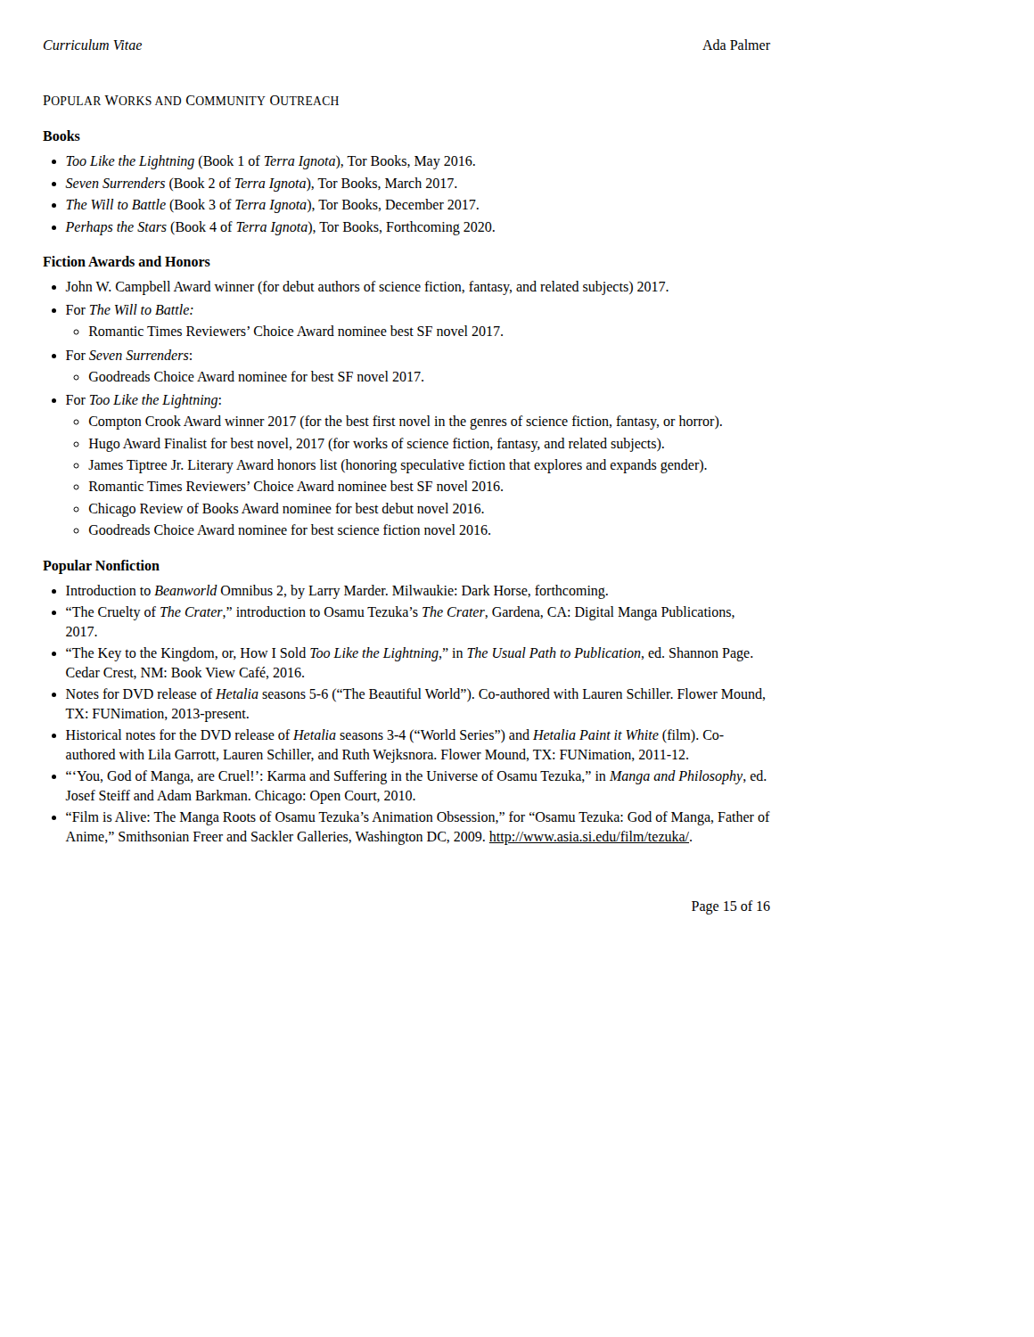Curriculum Vitae Ada Palmer
POPULAR WORKS AND COMMUNITY OUTREACH
Books
Too Like the Lightning (Book 1 of Terra Ignota), Tor Books, May 2016.
Seven Surrenders (Book 2 of Terra Ignota), Tor Books, March 2017.
The Will to Battle (Book 3 of Terra Ignota), Tor Books, December 2017.
Perhaps the Stars (Book 4 of Terra Ignota), Tor Books, Forthcoming 2020.
Fiction Awards and Honors
John W. Campbell Award winner (for debut authors of science fiction, fantasy, and related subjects) 2017.
For The Will to Battle:
Romantic Times Reviewers’ Choice Award nominee best SF novel 2017.
For Seven Surrenders:
Goodreads Choice Award nominee for best SF novel 2017.
For Too Like the Lightning:
Compton Crook Award winner 2017 (for the best first novel in the genres of science fiction, fantasy, or horror).
Hugo Award Finalist for best novel, 2017 (for works of science fiction, fantasy, and related subjects).
James Tiptree Jr. Literary Award honors list (honoring speculative fiction that explores and expands gender).
Romantic Times Reviewers’ Choice Award nominee best SF novel 2016.
Chicago Review of Books Award nominee for best debut novel 2016.
Goodreads Choice Award nominee for best science fiction novel 2016.
Popular Nonfiction
Introduction to Beanworld Omnibus 2, by Larry Marder. Milwaukie: Dark Horse, forthcoming.
“The Cruelty of The Crater,” introduction to Osamu Tezuka’s The Crater, Gardena, CA: Digital Manga Publications, 2017.
“The Key to the Kingdom, or, How I Sold Too Like the Lightning,” in The Usual Path to Publication, ed. Shannon Page. Cedar Crest, NM: Book View Café, 2016.
Notes for DVD release of Hetalia seasons 5-6 (“The Beautiful World”). Co-authored with Lauren Schiller. Flower Mound, TX: FUNimation, 2013-present.
Historical notes for the DVD release of Hetalia seasons 3-4 (“World Series”) and Hetalia Paint it White (film). Co-authored with Lila Garrott, Lauren Schiller, and Ruth Wejksnora. Flower Mound, TX: FUNimation, 2011-12.
“‘You, God of Manga, are Cruel!’: Karma and Suffering in the Universe of Osamu Tezuka,” in Manga and Philosophy, ed. Josef Steiff and Adam Barkman. Chicago: Open Court, 2010.
“Film is Alive: The Manga Roots of Osamu Tezuka’s Animation Obsession,” for “Osamu Tezuka: God of Manga, Father of Anime,” Smithsonian Freer and Sackler Galleries, Washington DC, 2009. http://www.asia.si.edu/film/tezuka/.
Page 15 of 16